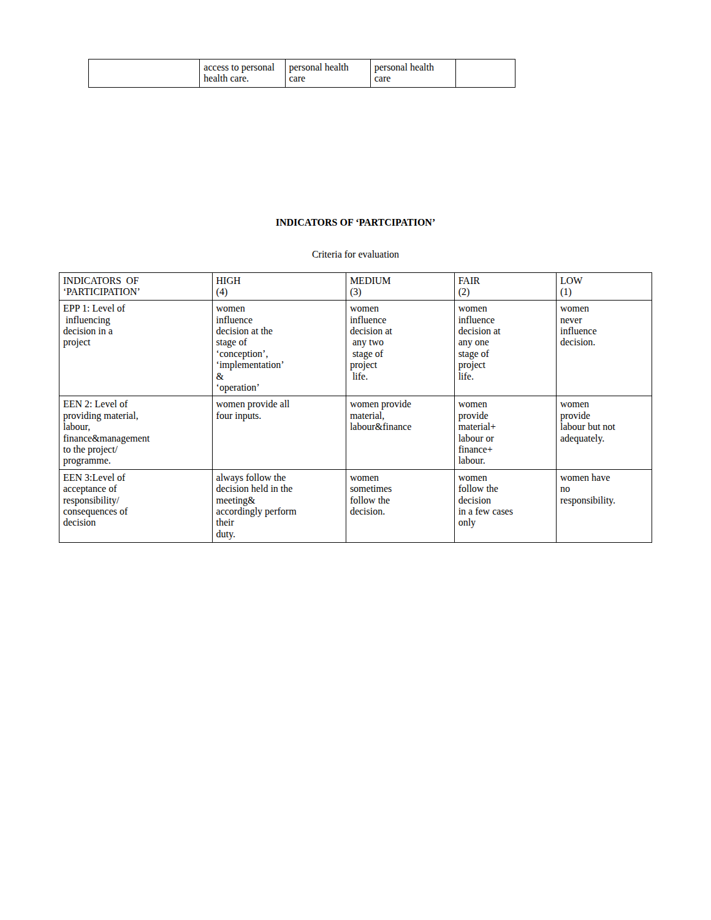| | access to personal health care. | personal health care | personal health care | |
INDICATORS OF ‘PARTCIPATION’
Criteria for evaluation
| INDICATORS OF ‘PARTICIPATION’ | HIGH (4) | MEDIUM (3) | FAIR (2) | LOW (1) |
| EPP 1: Level of influencing decision in a project | women influence decision at the stage of ‘conception’, ‘implementation’ & ‘operation’ | women influence decision at any two stage of project life. | women influence decision at any one stage of project life. | women never influence decision. |
| EEN 2: Level of providing material, labour, finance&management to the project/ programme. | women provide all four inputs. | women provide material, labour&finance | women provide material+ labour or finance+ labour. | women provide labour but not adequately. |
| EEN 3:Level of acceptance of responsibility/ consequences of decision | always follow the decision held in the meeting& accordingly perform their duty. | women sometimes follow the decision. | women follow the decision in a few cases only | women have no responsibility. |